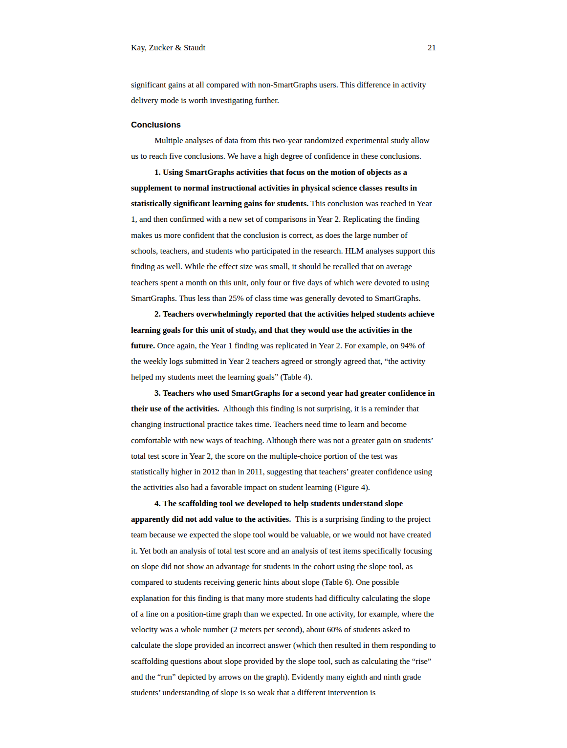Kay, Zucker & Staudt 21
significant gains at all compared with non-SmartGraphs users. This difference in activity delivery mode is worth investigating further.
Conclusions
Multiple analyses of data from this two-year randomized experimental study allow us to reach five conclusions. We have a high degree of confidence in these conclusions.
1. Using SmartGraphs activities that focus on the motion of objects as a supplement to normal instructional activities in physical science classes results in statistically significant learning gains for students. This conclusion was reached in Year 1, and then confirmed with a new set of comparisons in Year 2. Replicating the finding makes us more confident that the conclusion is correct, as does the large number of schools, teachers, and students who participated in the research. HLM analyses support this finding as well. While the effect size was small, it should be recalled that on average teachers spent a month on this unit, only four or five days of which were devoted to using SmartGraphs. Thus less than 25% of class time was generally devoted to SmartGraphs.
2. Teachers overwhelmingly reported that the activities helped students achieve learning goals for this unit of study, and that they would use the activities in the future. Once again, the Year 1 finding was replicated in Year 2. For example, on 94% of the weekly logs submitted in Year 2 teachers agreed or strongly agreed that, “the activity helped my students meet the learning goals” (Table 4).
3. Teachers who used SmartGraphs for a second year had greater confidence in their use of the activities. Although this finding is not surprising, it is a reminder that changing instructional practice takes time. Teachers need time to learn and become comfortable with new ways of teaching. Although there was not a greater gain on students’ total test score in Year 2, the score on the multiple-choice portion of the test was statistically higher in 2012 than in 2011, suggesting that teachers’ greater confidence using the activities also had a favorable impact on student learning (Figure 4).
4. The scaffolding tool we developed to help students understand slope apparently did not add value to the activities. This is a surprising finding to the project team because we expected the slope tool would be valuable, or we would not have created it. Yet both an analysis of total test score and an analysis of test items specifically focusing on slope did not show an advantage for students in the cohort using the slope tool, as compared to students receiving generic hints about slope (Table 6). One possible explanation for this finding is that many more students had difficulty calculating the slope of a line on a position-time graph than we expected. In one activity, for example, where the velocity was a whole number (2 meters per second), about 60% of students asked to calculate the slope provided an incorrect answer (which then resulted in them responding to scaffolding questions about slope provided by the slope tool, such as calculating the “rise” and the “run” depicted by arrows on the graph). Evidently many eighth and ninth grade students’ understanding of slope is so weak that a different intervention is